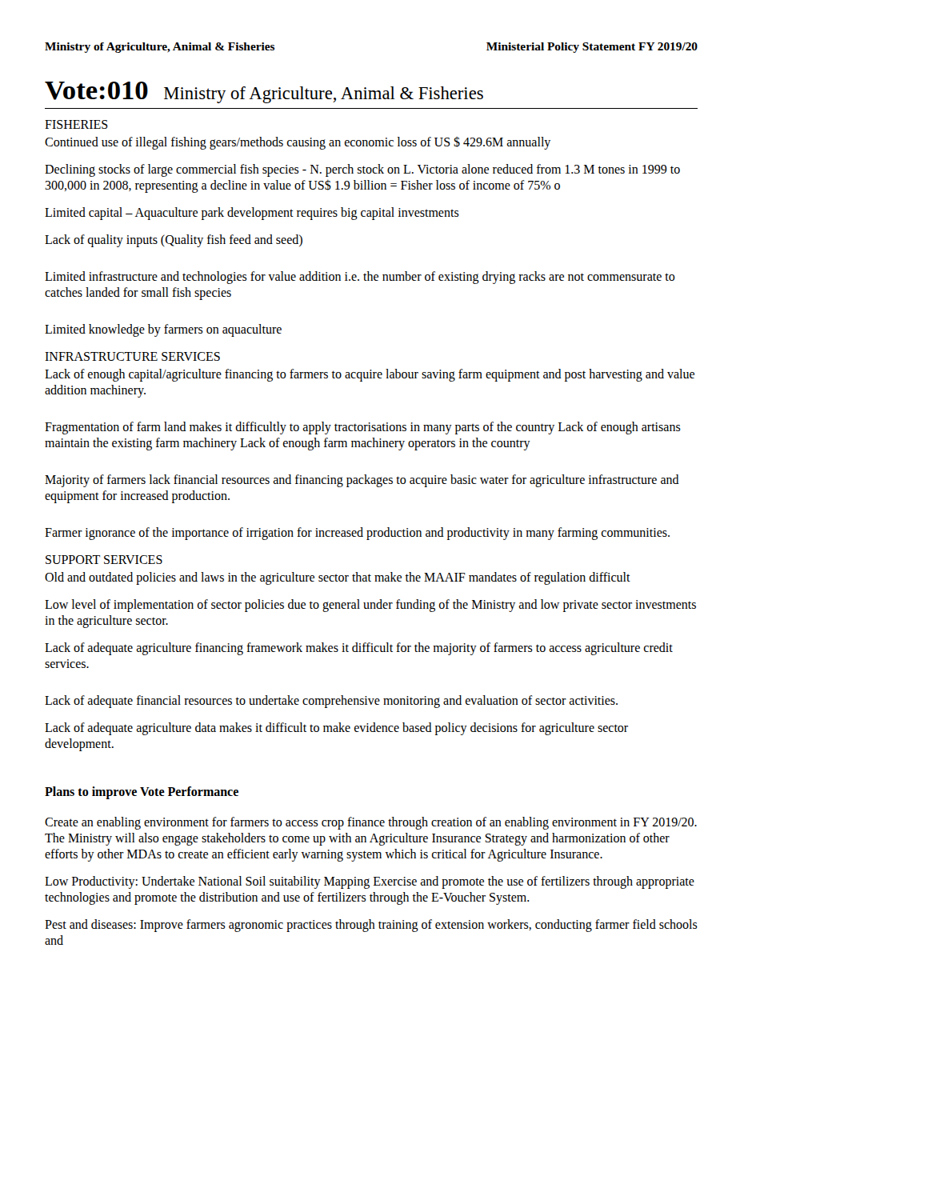Ministry of Agriculture, Animal & Fisheries
Ministerial Policy Statement FY 2019/20
Vote:010 Ministry of Agriculture, Animal & Fisheries
FISHERIES
Continued use of illegal fishing gears/methods causing an economic loss of US $ 429.6M annually
Declining stocks of large commercial fish species - N. perch stock on L. Victoria alone reduced from 1.3 M tones in 1999 to 300,000 in 2008, representing a decline in value of US$ 1.9 billion = Fisher loss of income of 75% o
Limited capital – Aquaculture park development requires big capital investments
Lack of quality inputs (Quality fish feed and seed)
Limited infrastructure and technologies for value addition i.e. the number of existing drying racks are not commensurate to catches landed for small fish species
Limited knowledge by farmers on aquaculture
INFRASTRUCTURE SERVICES
Lack of enough capital/agriculture financing to farmers to acquire labour saving farm equipment and post harvesting and value addition machinery.
Fragmentation of farm land makes it difficultly to apply tractorisations in many parts of the country Lack of enough artisans maintain the existing farm machinery Lack of enough farm machinery operators in the country
Majority of farmers lack financial resources and financing packages to acquire basic water for agriculture infrastructure and equipment for increased production.
Farmer ignorance of the importance of irrigation for increased production and productivity in many farming communities.
SUPPORT SERVICES
Old and outdated policies and laws in the agriculture sector that make the MAAIF mandates of regulation difficult
Low level of implementation of sector policies due to general under funding of the Ministry and low private sector investments in the agriculture sector.
Lack of adequate agriculture financing framework makes it difficult for the majority of farmers to access agriculture credit services.
Lack of adequate financial resources to undertake comprehensive monitoring and evaluation of sector activities.
Lack of adequate agriculture data makes it difficult to make evidence based policy decisions for agriculture sector development.
Plans to improve Vote Performance
Create an enabling environment for farmers to access crop finance through creation of an enabling environment in FY 2019/20. The Ministry will also engage stakeholders to come up with an Agriculture Insurance Strategy and harmonization of other efforts by other MDAs to create an efficient early warning system which is critical for Agriculture Insurance.
Low Productivity: Undertake National Soil suitability Mapping Exercise and promote the use of fertilizers through appropriate technologies and promote the distribution and use of fertilizers through the E-Voucher System.
Pest and diseases: Improve farmers agronomic practices through training of extension workers, conducting farmer field schools and